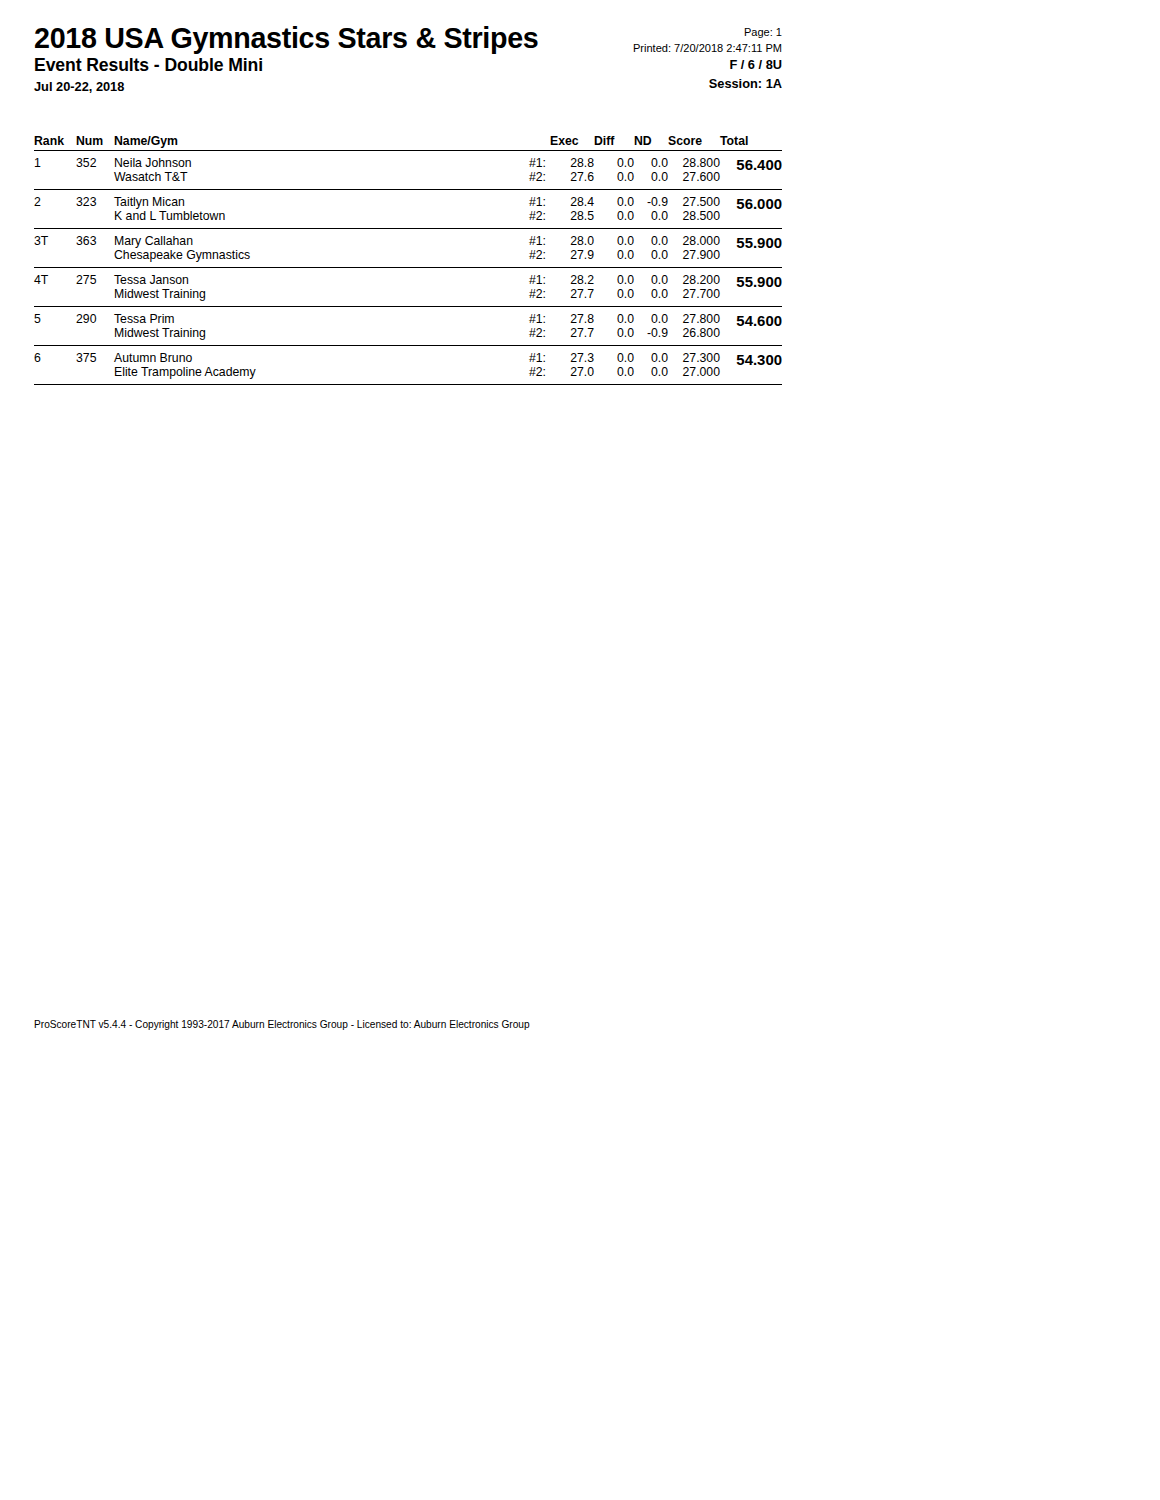Page: 1
Printed: 7/20/2018 2:47:11 PM
F / 6 / 8U
Session: 1A
2018 USA Gymnastics Stars & Stripes
Event Results - Double Mini
Jul 20-22, 2018
| Rank | Num | Name/Gym | | Exec | Diff | ND | Score | Total |
| --- | --- | --- | --- | --- | --- | --- | --- | --- |
| 1 | 352 | Neila Johnson | #1: | 28.8 | 0.0 | 0.0 | 28.800 | 56.400 |
| | | Wasatch T&T | #2: | 27.6 | 0.0 | 0.0 | 27.600 |
| 2 | 323 | Taitlyn Mican | #1: | 28.4 | 0.0 | -0.9 | 27.500 | 56.000 |
| | | K and L Tumbletown | #2: | 28.5 | 0.0 | 0.0 | 28.500 |
| 3T | 363 | Mary Callahan | #1: | 28.0 | 0.0 | 0.0 | 28.000 | 55.900 |
| | | Chesapeake Gymnastics | #2: | 27.9 | 0.0 | 0.0 | 27.900 |
| 4T | 275 | Tessa Janson | #1: | 28.2 | 0.0 | 0.0 | 28.200 | 55.900 |
| | | Midwest Training | #2: | 27.7 | 0.0 | 0.0 | 27.700 |
| 5 | 290 | Tessa Prim | #1: | 27.8 | 0.0 | 0.0 | 27.800 | 54.600 |
| | | Midwest Training | #2: | 27.7 | 0.0 | -0.9 | 26.800 |
| 6 | 375 | Autumn Bruno | #1: | 27.3 | 0.0 | 0.0 | 27.300 | 54.300 |
| | | Elite Trampoline Academy | #2: | 27.0 | 0.0 | 0.0 | 27.000 |
ProScoreTNT v5.4.4 - Copyright 1993-2017 Auburn Electronics Group - Licensed to: Auburn Electronics Group